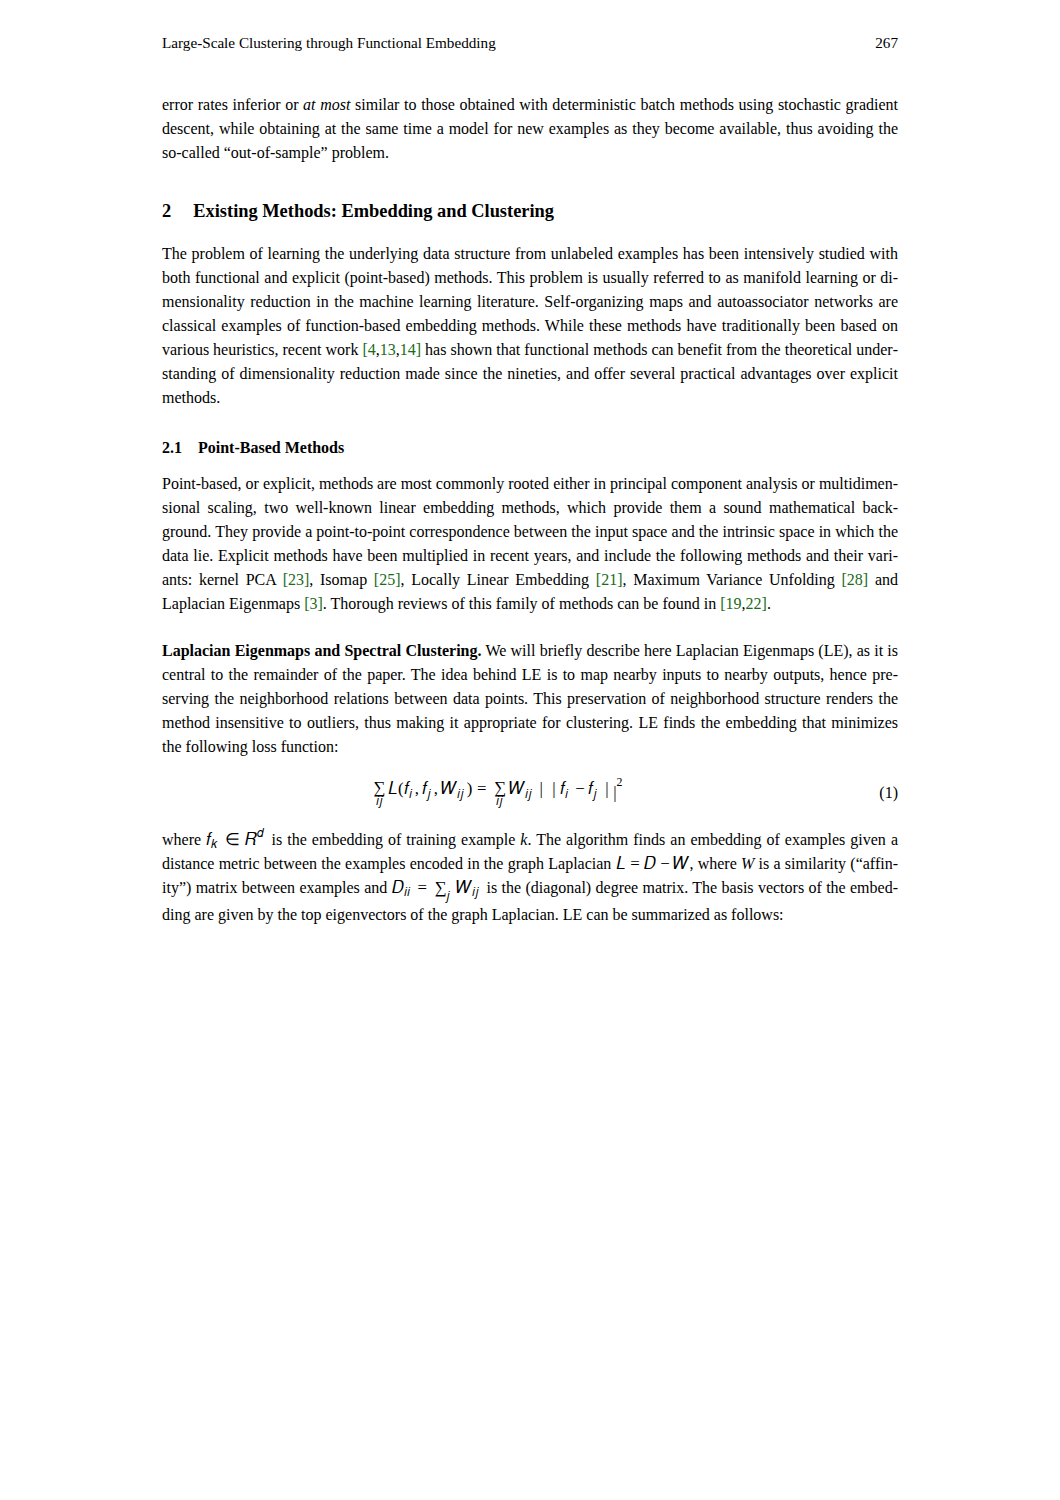Large-Scale Clustering through Functional Embedding 267
error rates inferior or at most similar to those obtained with deterministic batch methods using stochastic gradient descent, while obtaining at the same time a model for new examples as they become available, thus avoiding the so-called “out-of-sample” problem.
2 Existing Methods: Embedding and Clustering
The problem of learning the underlying data structure from unlabeled examples has been intensively studied with both functional and explicit (point-based) methods. This problem is usually referred to as manifold learning or dimensionality reduction in the machine learning literature. Self-organizing maps and autoassociator networks are classical examples of function-based embedding methods. While these methods have traditionally been based on various heuristics, recent work [4,13,14] has shown that functional methods can benefit from the theoretical understanding of dimensionality reduction made since the nineties, and offer several practical advantages over explicit methods.
2.1 Point-Based Methods
Point-based, or explicit, methods are most commonly rooted either in principal component analysis or multidimensional scaling, two well-known linear embedding methods, which provide them a sound mathematical background. They provide a point-to-point correspondence between the input space and the intrinsic space in which the data lie. Explicit methods have been multiplied in recent years, and include the following methods and their variants: kernel PCA [23], Isomap [25], Locally Linear Embedding [21], Maximum Variance Unfolding [28] and Laplacian Eigenmaps [3]. Thorough reviews of this family of methods can be found in [19,22].
Laplacian Eigenmaps and Spectral Clustering.
We will briefly describe here Laplacian Eigenmaps (LE), as it is central to the remainder of the paper. The idea behind LE is to map nearby inputs to nearby outputs, hence preserving the neighborhood relations between data points. This preservation of neighborhood structure renders the method insensitive to outliers, thus making it appropriate for clustering. LE finds the embedding that minimizes the following loss function:
∑ ij L ( fi , fj , Wij ) = ∑ ij Wij || fi − fj ||2
(1)
where fk∈Rd is the embedding of training example k. The algorithm finds an embedding of examples given a distance metric between the examples encoded in the graph Laplacian L=D−W, where W is a similarity (“affinity”) matrix between examples and Dii=∑jWij is the (diagonal) degree matrix. The basis vectors of the embedding are given by the top eigenvectors of the graph Laplacian. LE can be summarized as follows: